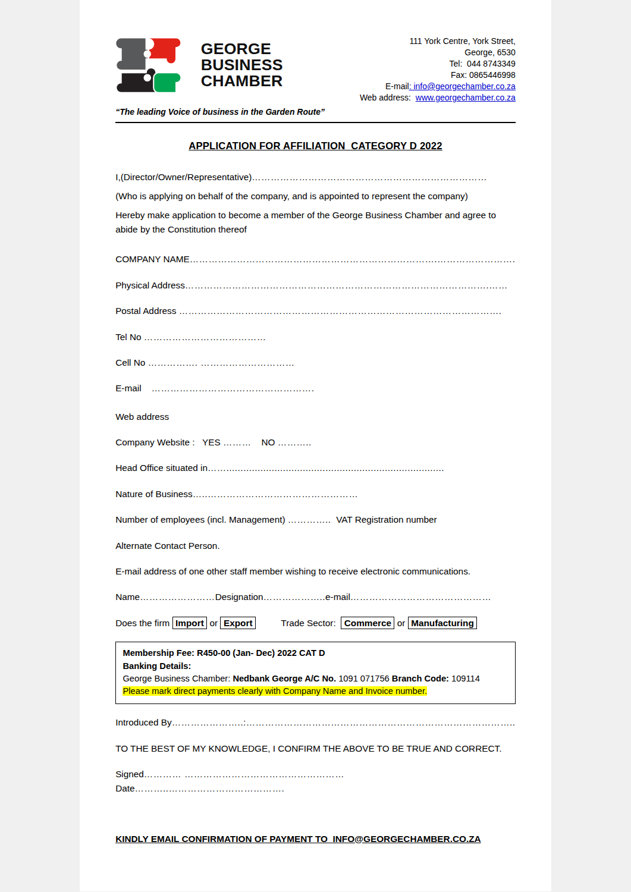GEORGE BUSINESS CHAMBER
111 York Centre, York Street,
George, 6530
Tel: 044 8743349
Fax: 0865446998
E-mail: info@georgechamber.co.za
Web address: www.georgechamber.co.za
“The leading Voice of business in the Garden Route”
APPLICATION FOR AFFILIATION CATEGORY D 2022
I,(Director/Owner/Representative)…………………………………………………………………
(Who is applying on behalf of the company, and is appointed to represent the company)
Hereby make application to become a member of the George Business Chamber and agree to abide by the Constitution thereof
COMPANY NAME…………………………………………………………………….…………………….
Physical Address…………………………………………………………………………………….……
Postal Address ………………………………………………………………………………………….
Tel No …………………………………
Cell No ……………. …………………………
E-mail …………………………………………….
Web address
Company Website : YES ……… NO ………..
Head Office situated in…….............................................................................
Nature of Business…..…………………………………………
Number of employees (incl. Management) ………….. VAT Registration number
Alternate Contact Person.
E-mail address of one other staff member wishing to receive electronic communications.
Name……………………Designation……………….. e-mail………………………………………
Does the firm Import or Export Trade Sector: Commerce or Manufacturing
Membership Fee: R450-00 (Jan- Dec) 2022 CAT D
Banking Details:
George Business Chamber: Nedbank George A/C No. 1091 071756 Branch Code: 109114
Please mark direct payments clearly with Company Name and Invoice number.
Introduced By…………………..:…………………………………………………………………………..
TO THE BEST OF MY KNOWLEDGE, I CONFIRM THE ABOVE TO BE TRUE AND CORRECT.
Signed………… …………………………………………… Date………..……………………………….
KINDLY EMAIL CONFIRMATION OF PAYMENT TO INFO@GEORGECHAMBER.CO.ZA